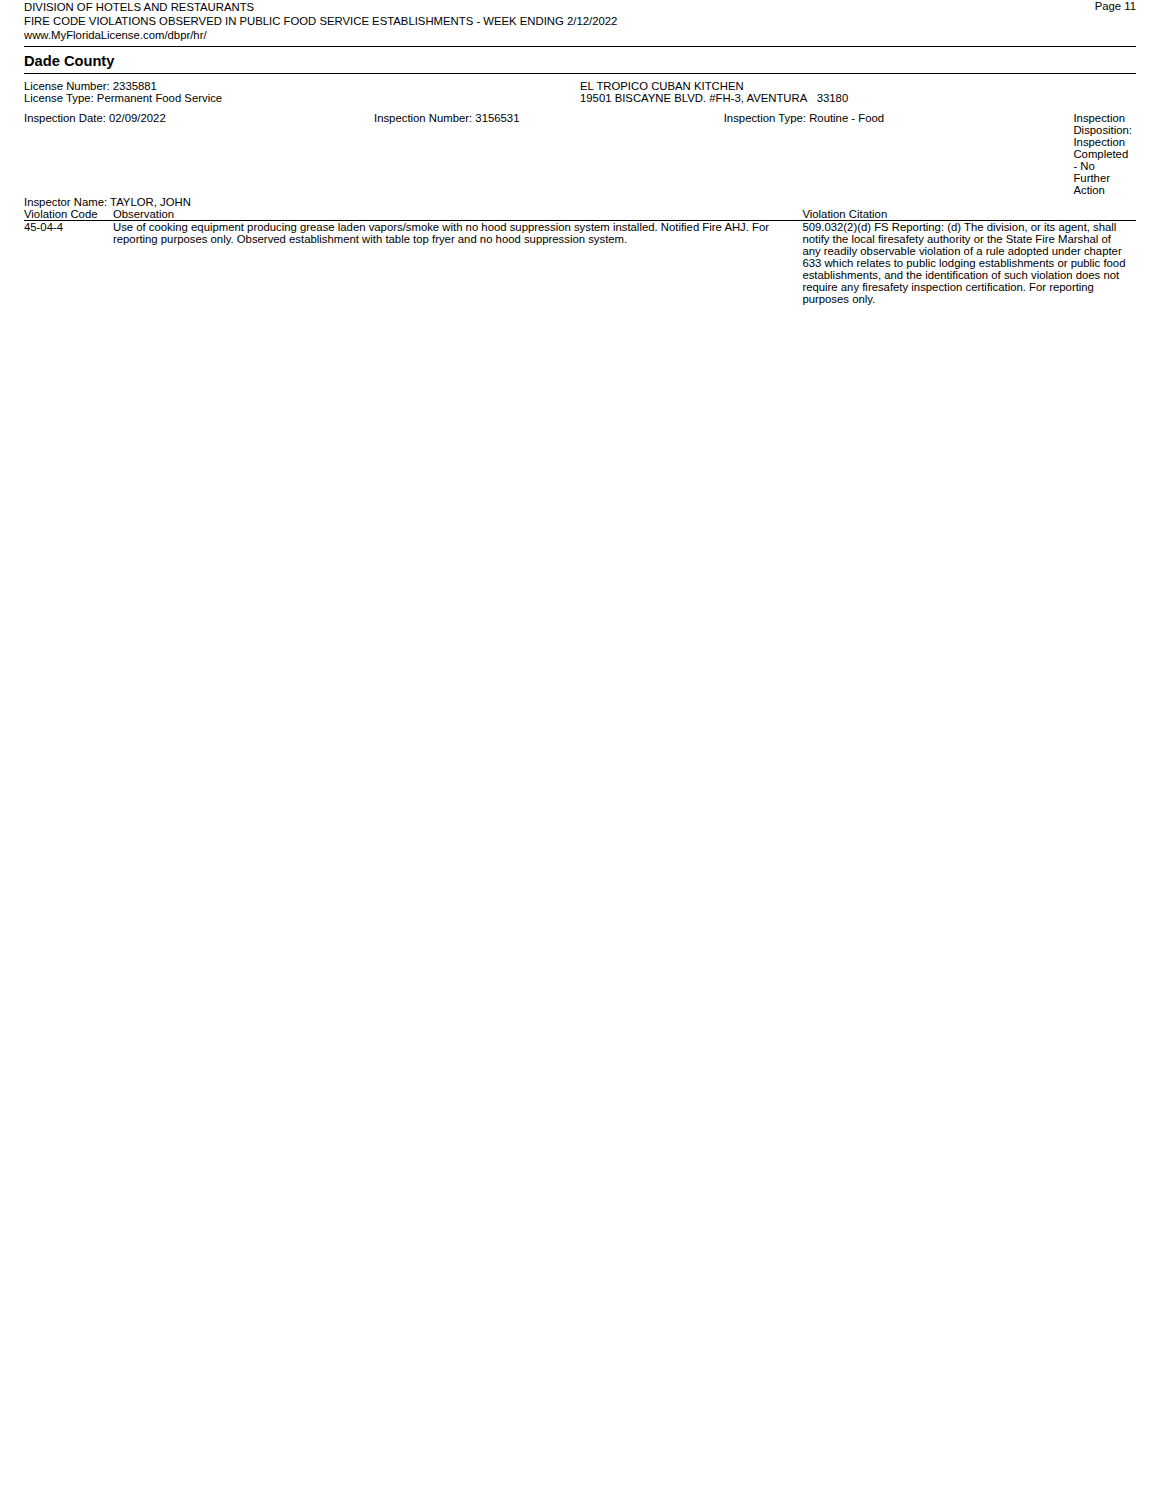Page 11
DIVISION OF HOTELS AND RESTAURANTS
FIRE CODE VIOLATIONS OBSERVED IN PUBLIC FOOD SERVICE ESTABLISHMENTS - WEEK ENDING 2/12/2022
www.MyFloridaLicense.com/dbpr/hr/
Dade County
| License Number: 2335881 | EL TROPICO CUBAN KITCHEN |
| License Type: Permanent Food Service | 19501 BISCAYNE BLVD. #FH-3, AVENTURA 33180 |
| Inspection Date: 02/09/2022 | Inspection Number: 3156531 | Inspection Type: Routine - Food | Inspection Disposition: Inspection Completed - No Further Action |
| Inspector Name: TAYLOR, JOHN | | | |
| Violation Code | Observation | Violation Citation |
| 45-04-4 | Use of cooking equipment producing grease laden vapors/smoke with no hood suppression system installed. Notified Fire AHJ. For reporting purposes only. Observed establishment with table top fryer and no hood suppression system. | 509.032(2)(d) FS Reporting: (d) The division, or its agent, shall notify the local firesafety authority or the State Fire Marshal of any readily observable violation of a rule adopted under chapter 633 which relates to public lodging establishments or public food establishments, and the identification of such violation does not require any firesafety inspection certification. For reporting purposes only. |